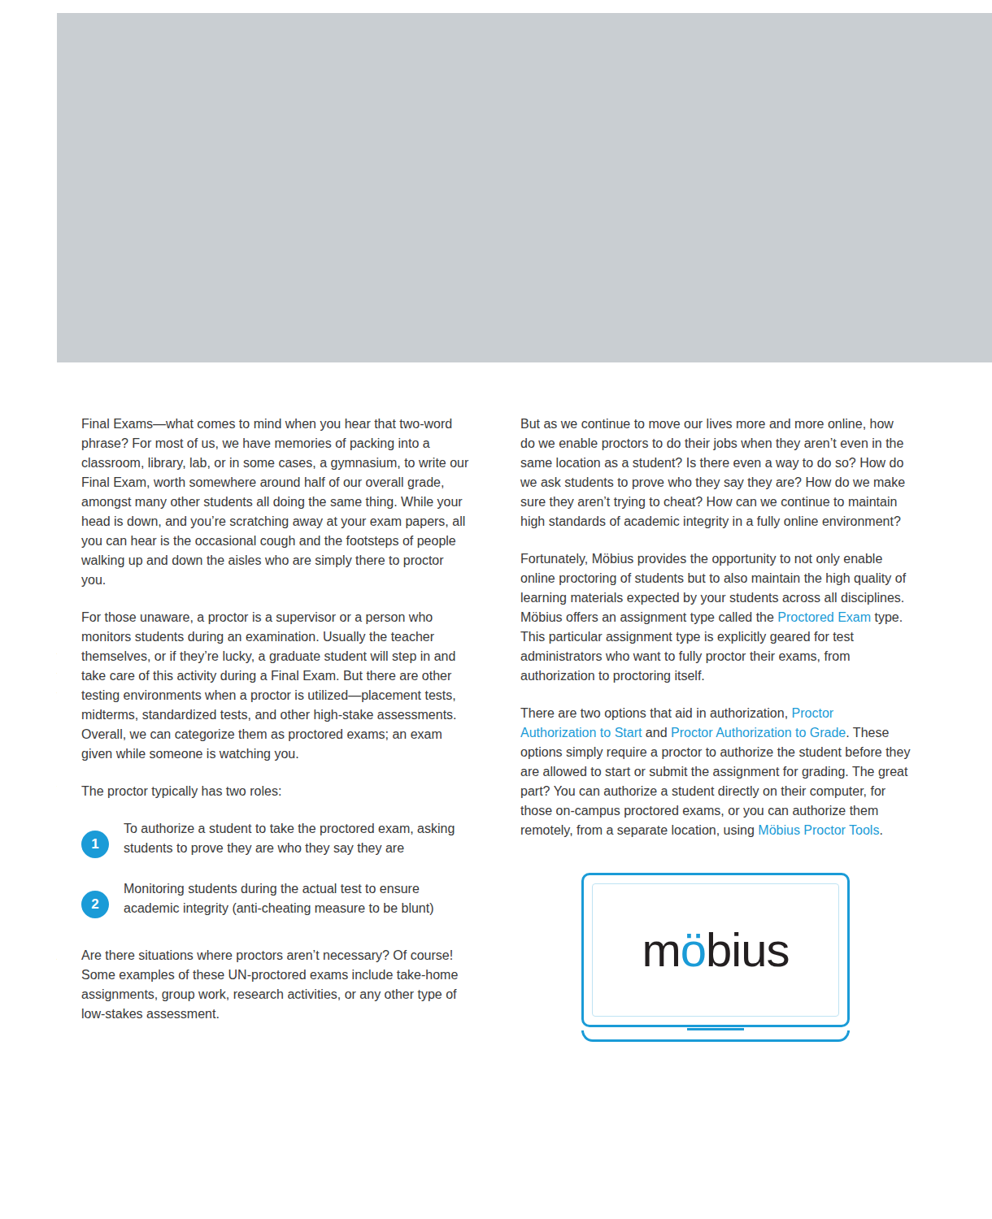Final Exams—what comes to mind when you hear that two-word phrase? For most of us, we have memories of packing into a classroom, library, lab, or in some cases, a gymnasium, to write our Final Exam, worth somewhere around half of our overall grade, amongst many other students all doing the same thing. While your head is down, and you’re scratching away at your exam papers, all you can hear is the occasional cough and the footsteps of people walking up and down the aisles who are simply there to proctor you.
For those unaware, a proctor is a supervisor or a person who monitors students during an examination. Usually the teacher themselves, or if they’re lucky, a graduate student will step in and take care of this activity during a Final Exam. But there are other testing environments when a proctor is utilized—placement tests, midterms, standardized tests, and other high-stake assessments. Overall, we can categorize them as proctored exams; an exam given while someone is watching you.
The proctor typically has two roles:
1 To authorize a student to take the proctored exam, asking students to prove they are who they say they are
2 Monitoring students during the actual test to ensure academic integrity (anti-cheating measure to be blunt)
Are there situations where proctors aren’t necessary? Of course! Some examples of these UN-proctored exams include take-home assignments, group work, research activities, or any other type of low-stakes assessment.
But as we continue to move our lives more and more online, how do we enable proctors to do their jobs when they aren’t even in the same location as a student? Is there even a way to do so? How do we ask students to prove who they say they are? How do we make sure they aren’t trying to cheat? How can we continue to maintain high standards of academic integrity in a fully online environment?
Fortunately, Möbius provides the opportunity to not only enable online proctoring of students but to also maintain the high quality of learning materials expected by your students across all disciplines. Möbius offers an assignment type called the Proctored Exam type. This particular assignment type is explicitly geared for test administrators who want to fully proctor their exams, from authorization to proctoring itself.
There are two options that aid in authorization, Proctor Authorization to Start and Proctor Authorization to Grade. These options simply require a proctor to authorize the student before they are allowed to start or submit the assignment for grading. The great part? You can authorize a student directly on their computer, for those on-campus proctored exams, or you can authorize them remotely, from a separate location, using Möbius Proctor Tools.
möbius